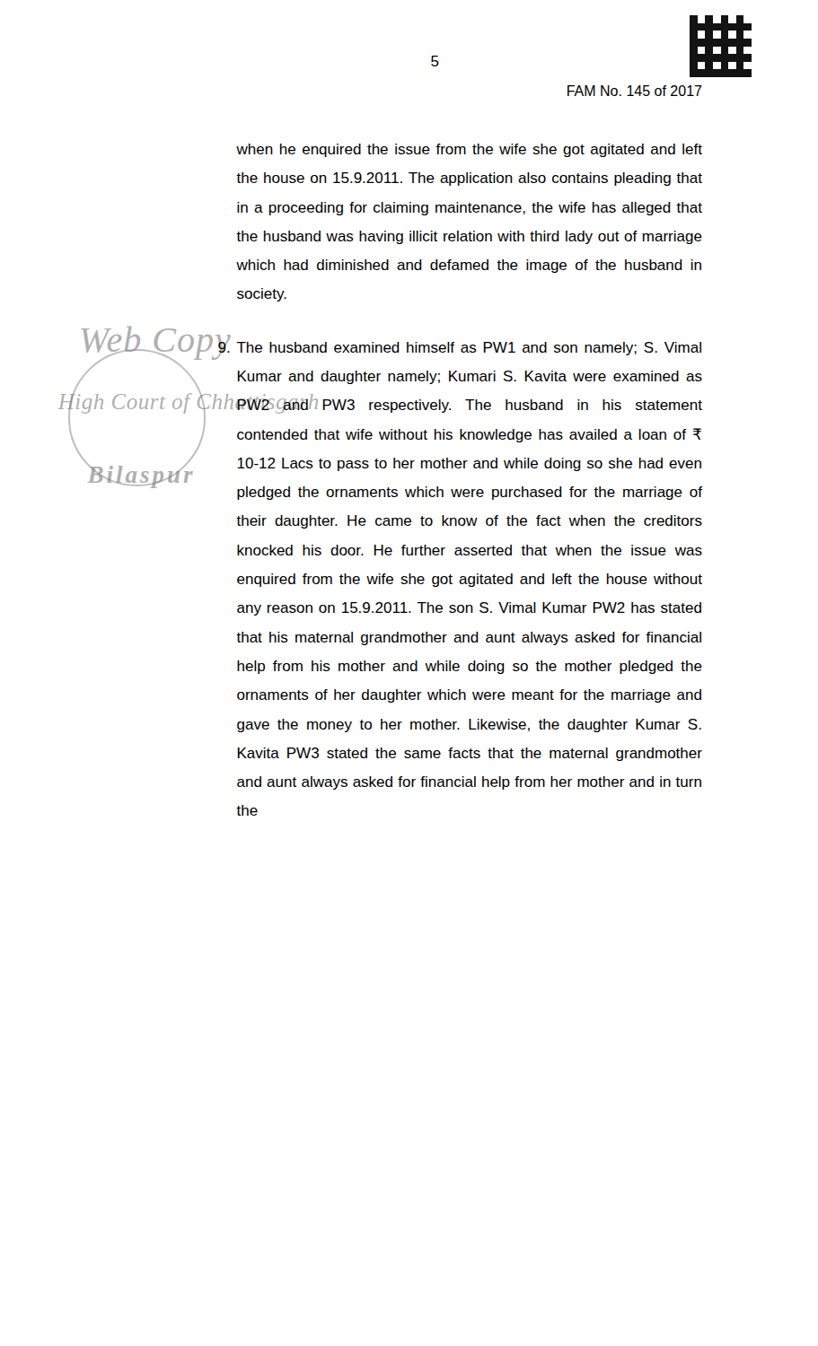5
FAM No. 145 of 2017
Web Copy
High Court of Chhattisgarh
Bilaspur
when he enquired the issue from the wife she got agitated and left the house on 15.9.2011. The application also contains pleading that in a proceeding for claiming maintenance, the wife has alleged that the husband was having illicit relation with third lady out of marriage which had diminished and defamed the image of the husband in society.
9. The husband examined himself as PW1 and son namely; S. Vimal Kumar and daughter namely; Kumari S. Kavita were examined as PW2 and PW3 respectively. The husband in his statement contended that wife without his knowledge has availed a loan of ₹ 10-12 Lacs to pass to her mother and while doing so she had even pledged the ornaments which were purchased for the marriage of their daughter. He came to know of the fact when the creditors knocked his door. He further asserted that when the issue was enquired from the wife she got agitated and left the house without any reason on 15.9.2011. The son S. Vimal Kumar PW2 has stated that his maternal grandmother and aunt always asked for financial help from his mother and while doing so the mother pledged the ornaments of her daughter which were meant for the marriage and gave the money to her mother. Likewise, the daughter Kumar S. Kavita PW3 stated the same facts that the maternal grandmother and aunt always asked for financial help from her mother and in turn the